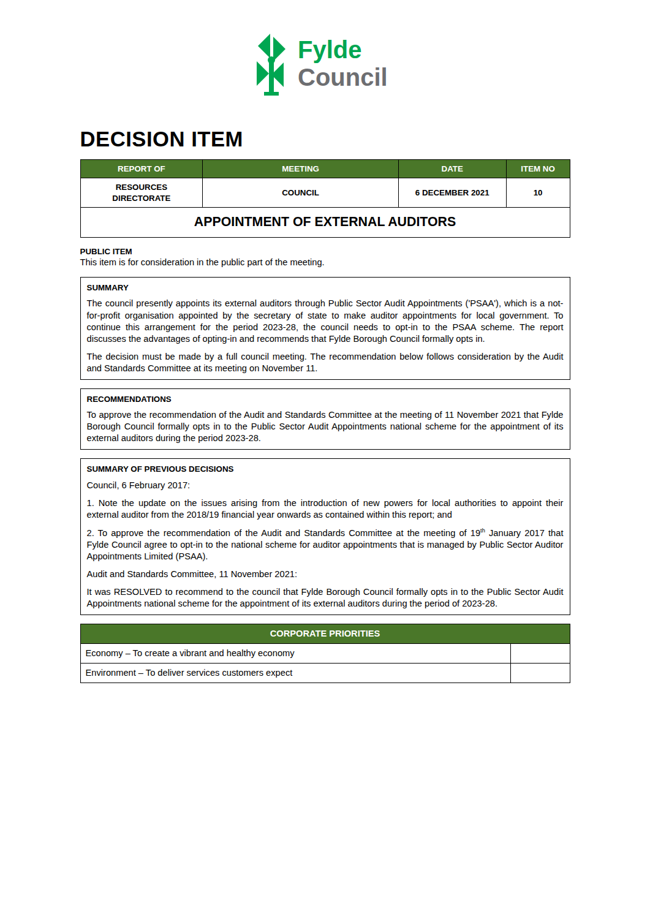Fylde Council
DECISION ITEM
| REPORT OF | MEETING | DATE | ITEM NO |
| --- | --- | --- | --- |
| RESOURCES DIRECTORATE | COUNCIL | 6 DECEMBER 2021 | 10 |
| APPOINTMENT OF EXTERNAL AUDITORS |
PUBLIC ITEM
This item is for consideration in the public part of the meeting.
SUMMARY
The council presently appoints its external auditors through Public Sector Audit Appointments ('PSAA'), which is a not-for-profit organisation appointed by the secretary of state to make auditor appointments for local government. To continue this arrangement for the period 2023-28, the council needs to opt-in to the PSAA scheme. The report discusses the advantages of opting-in and recommends that Fylde Borough Council formally opts in.
The decision must be made by a full council meeting. The recommendation below follows consideration by the Audit and Standards Committee at its meeting on November 11.
RECOMMENDATIONS
To approve the recommendation of the Audit and Standards Committee at the meeting of 11 November 2021 that Fylde Borough Council formally opts in to the Public Sector Audit Appointments national scheme for the appointment of its external auditors during the period 2023-28.
SUMMARY OF PREVIOUS DECISIONS
Council, 6 February 2017:
1. Note the update on the issues arising from the introduction of new powers for local authorities to appoint their external auditor from the 2018/19 financial year onwards as contained within this report; and
2. To approve the recommendation of the Audit and Standards Committee at the meeting of 19th January 2017 that Fylde Council agree to opt-in to the national scheme for auditor appointments that is managed by Public Sector Auditor Appointments Limited (PSAA).
Audit and Standards Committee, 11 November 2021:
It was RESOLVED to recommend to the council that Fylde Borough Council formally opts in to the Public Sector Audit Appointments national scheme for the appointment of its external auditors during the period of 2023-28.
| CORPORATE PRIORITIES |
| Economy – To create a vibrant and healthy economy | |
| Environment – To deliver services customers expect | |